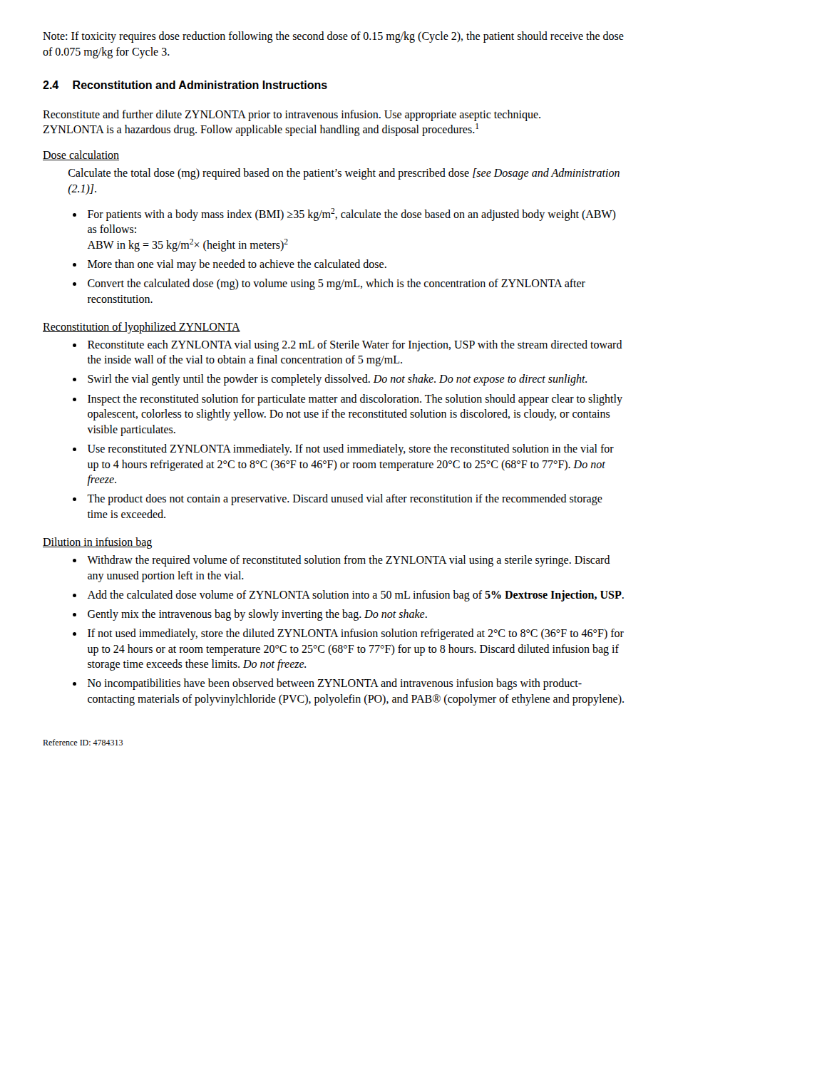Note: If toxicity requires dose reduction following the second dose of 0.15 mg/kg (Cycle 2), the patient should receive the dose of 0.075 mg/kg for Cycle 3.
2.4 Reconstitution and Administration Instructions
Reconstitute and further dilute ZYNLONTA prior to intravenous infusion. Use appropriate aseptic technique.
ZYNLONTA is a hazardous drug. Follow applicable special handling and disposal procedures.1
Dose calculation
Calculate the total dose (mg) required based on the patient’s weight and prescribed dose [see Dosage and Administration (2.1)].
For patients with a body mass index (BMI) ≥35 kg/m2, calculate the dose based on an adjusted body weight (ABW) as follows:
ABW in kg = 35 kg/m2× (height in meters)2
More than one vial may be needed to achieve the calculated dose.
Convert the calculated dose (mg) to volume using 5 mg/mL, which is the concentration of ZYNLONTA after reconstitution.
Reconstitution of lyophilized ZYNLONTA
Reconstitute each ZYNLONTA vial using 2.2 mL of Sterile Water for Injection, USP with the stream directed toward the inside wall of the vial to obtain a final concentration of 5 mg/mL.
Swirl the vial gently until the powder is completely dissolved. Do not shake. Do not expose to direct sunlight.
Inspect the reconstituted solution for particulate matter and discoloration. The solution should appear clear to slightly opalescent, colorless to slightly yellow. Do not use if the reconstituted solution is discolored, is cloudy, or contains visible particulates.
Use reconstituted ZYNLONTA immediately. If not used immediately, store the reconstituted solution in the vial for up to 4 hours refrigerated at 2°C to 8°C (36°F to 46°F) or room temperature 20°C to 25°C (68°F to 77°F). Do not freeze.
The product does not contain a preservative. Discard unused vial after reconstitution if the recommended storage time is exceeded.
Dilution in infusion bag
Withdraw the required volume of reconstituted solution from the ZYNLONTA vial using a sterile syringe. Discard any unused portion left in the vial.
Add the calculated dose volume of ZYNLONTA solution into a 50 mL infusion bag of 5% Dextrose Injection, USP.
Gently mix the intravenous bag by slowly inverting the bag. Do not shake.
If not used immediately, store the diluted ZYNLONTA infusion solution refrigerated at 2°C to 8°C (36°F to 46°F) for up to 24 hours or at room temperature 20°C to 25°C (68°F to 77°F) for up to 8 hours. Discard diluted infusion bag if storage time exceeds these limits. Do not freeze.
No incompatibilities have been observed between ZYNLONTA and intravenous infusion bags with product-contacting materials of polyvinylchloride (PVC), polyolefin (PO), and PAB® (copolymer of ethylene and propylene).
Reference ID: 4784313